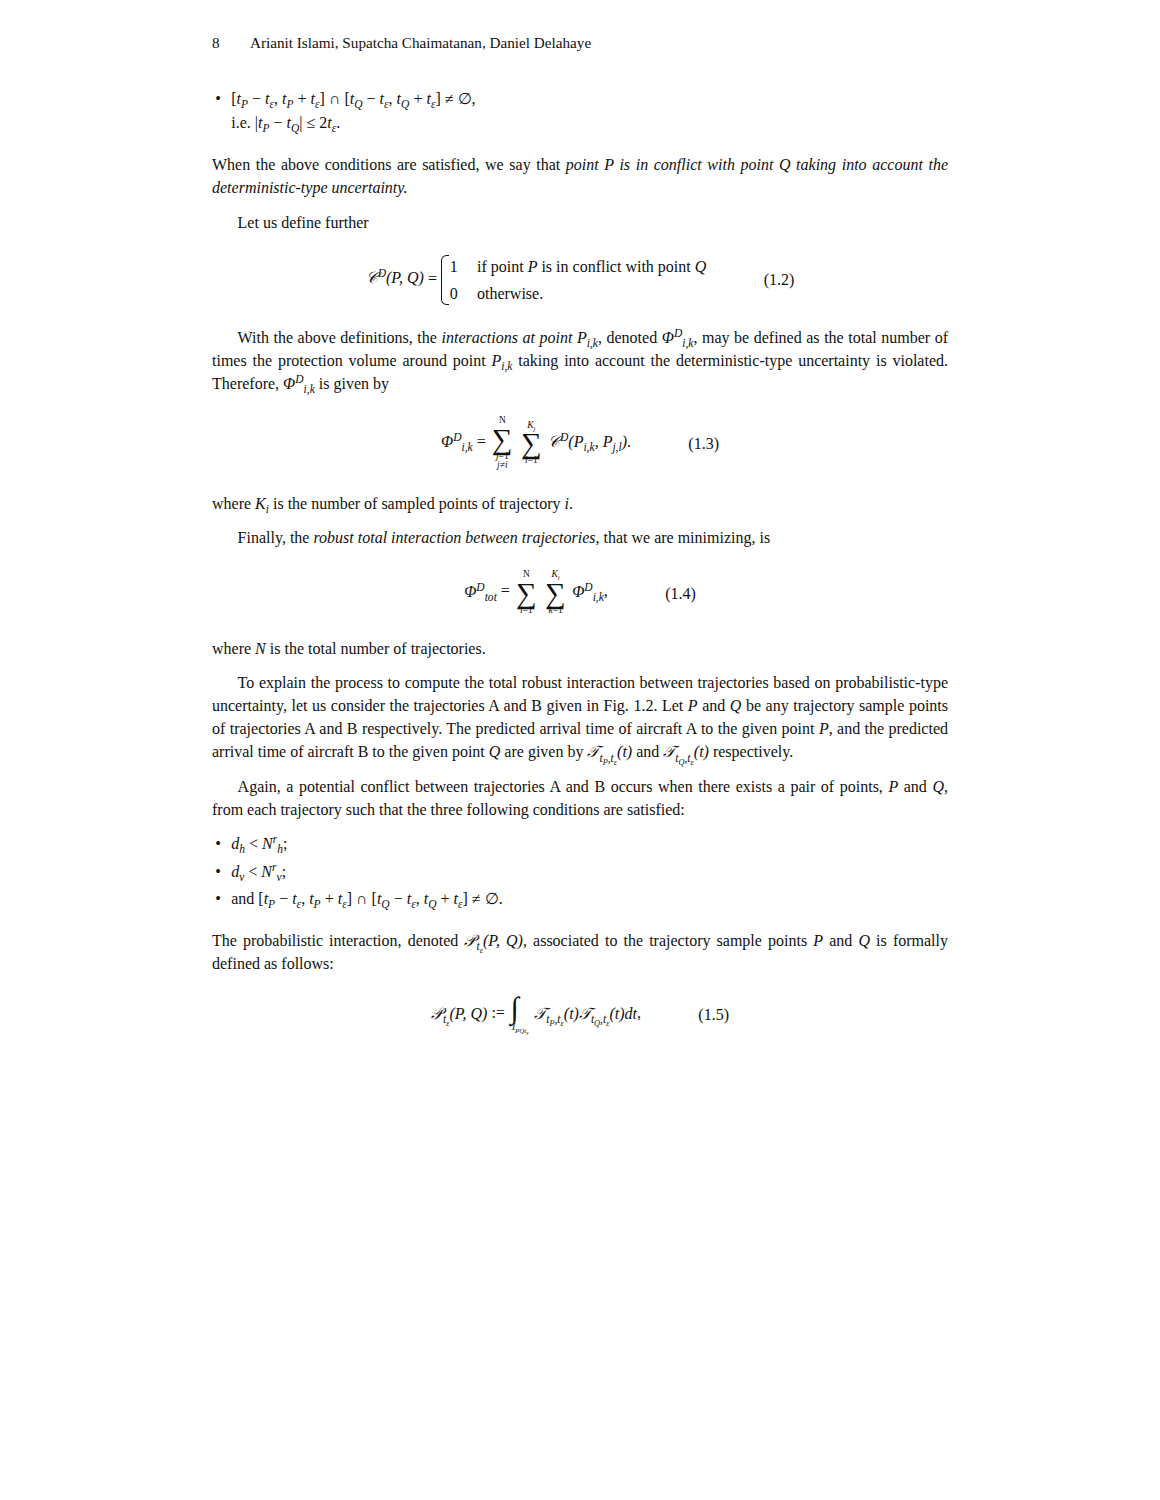8 Arianit Islami, Supatcha Chaimatanan, Daniel Delahaye
[tP − tε, tP + tε] ∩ [tQ − tε, tQ + tε] ≠ ∅,
i.e. |tP − tQ| ≤ 2tε.
When the above conditions are satisfied, we say that point P is in conflict with point Q taking into account the deterministic-type uncertainty.
Let us define further
𝒞D(P, Q) = 1 if point P is in conflict with point Q 0 otherwise.
(1.2)
With the above definitions, the interactions at point Pi,k, denoted ΦDi,k, may be defined as the total number of times the protection volume around point Pi,k taking into account the deterministic-type uncertainty is violated. Therefore, ΦDi,k is given by
ΦDi,k = N ∑ j=1
j≠i Kj ∑ l=1 𝒞D(Pi,k, Pj,l).
(1.3)
where Ki is the number of sampled points of trajectory i.
Finally, the robust total interaction between trajectories, that we are minimizing, is
ΦDtot = N ∑ i=1 Ki ∑ k=1 ΦDi,k,
(1.4)
where N is the total number of trajectories.
To explain the process to compute the total robust interaction between trajectories based on probabilistic-type uncertainty, let us consider the trajectories A and B given in Fig. 1.2. Let P and Q be any trajectory sample points of trajectories A and B respectively. The predicted arrival time of aircraft A to the given point P, and the predicted arrival time of aircraft B to the given point Q are given by 𝒯tP,tε(t) and 𝒯tQ,tε(t) respectively.
Again, a potential conflict between trajectories A and B occurs when there exists a pair of points, P and Q, from each trajectory such that the three following conditions are satisfied:
dh < Nrh;
dv < Nrv;
and [tP − tε, tP + tε] ∩ [tQ − tε, tQ + tε] ≠ ∅.
The probabilistic interaction, denoted 𝒫tε(P, Q), associated to the trajectory sample points P and Q is formally defined as follows:
𝒫tε(P, Q) := ∫ IPQtε 𝒯tP,tε(t)𝒯tQ,tε(t)dt,
(1.5)